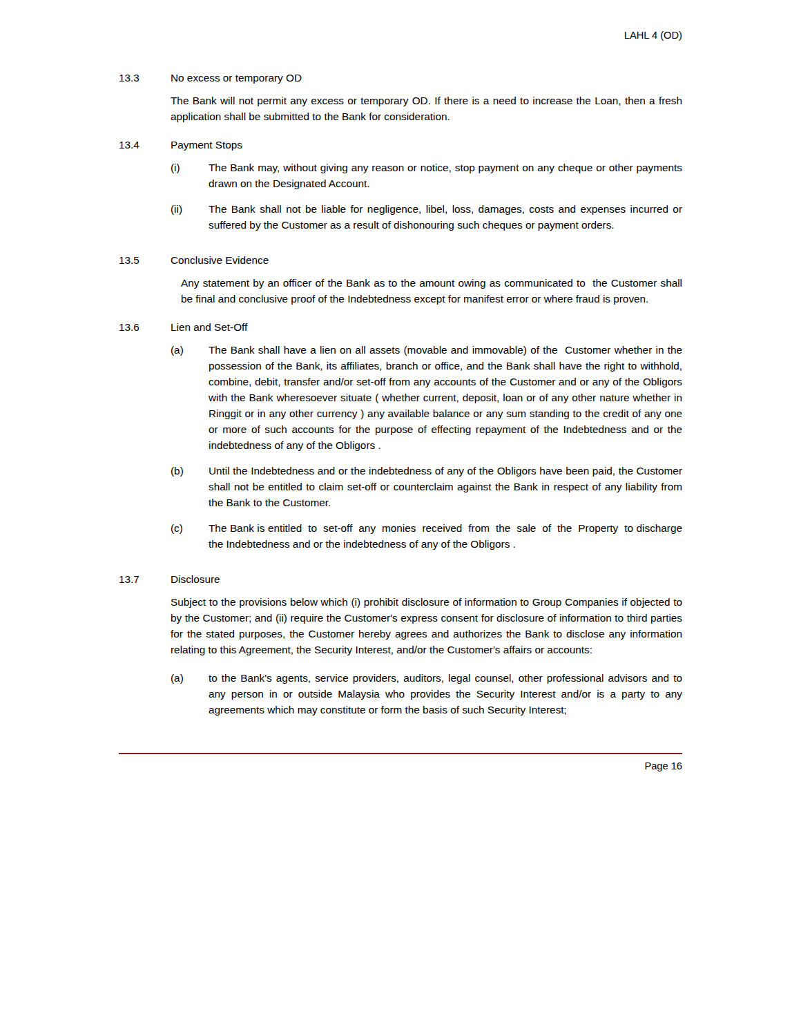LAHL 4 (OD)
13.3
No excess or temporary OD
The Bank will not permit any excess or temporary OD. If there is a need to increase the Loan, then a fresh application shall be submitted to the Bank for consideration.
13.4
Payment Stops
(i)
The Bank may, without giving any reason or notice, stop payment on any cheque or other payments drawn on the Designated Account.
(ii)
The Bank shall not be liable for negligence, libel, loss, damages, costs and expenses incurred or suffered by the Customer as a result of dishonouring such cheques or payment orders.
13.5
Conclusive Evidence
Any statement by an officer of the Bank as to the amount owing as communicated to the Customer shall be final and conclusive proof of the Indebtedness except for manifest error or where fraud is proven.
13.6
Lien and Set-Off
(a)
The Bank shall have a lien on all assets (movable and immovable) of the Customer whether in the possession of the Bank, its affiliates, branch or office, and the Bank shall have the right to withhold, combine, debit, transfer and/or set-off from any accounts of the Customer and or any of the Obligors with the Bank wheresoever situate ( whether current, deposit, loan or of any other nature whether in Ringgit or in any other currency ) any available balance or any sum standing to the credit of any one or more of such accounts for the purpose of effecting repayment of the Indebtedness and or the indebtedness of any of the Obligors .
(b)
Until the Indebtedness and or the indebtedness of any of the Obligors have been paid, the Customer shall not be entitled to claim set-off or counterclaim against the Bank in respect of any liability from the Bank to the Customer.
(c)
The Bank is entitled to set-off any monies received from the sale of the Property to discharge the Indebtedness and or the indebtedness of any of the Obligors .
13.7
Disclosure
Subject to the provisions below which (i) prohibit disclosure of information to Group Companies if objected to by the Customer; and (ii) require the Customer's express consent for disclosure of information to third parties for the stated purposes, the Customer hereby agrees and authorizes the Bank to disclose any information relating to this Agreement, the Security Interest, and/or the Customer's affairs or accounts:
(a)
to the Bank's agents, service providers, auditors, legal counsel, other professional advisors and to any person in or outside Malaysia who provides the Security Interest and/or is a party to any agreements which may constitute or form the basis of such Security Interest;
Page 16